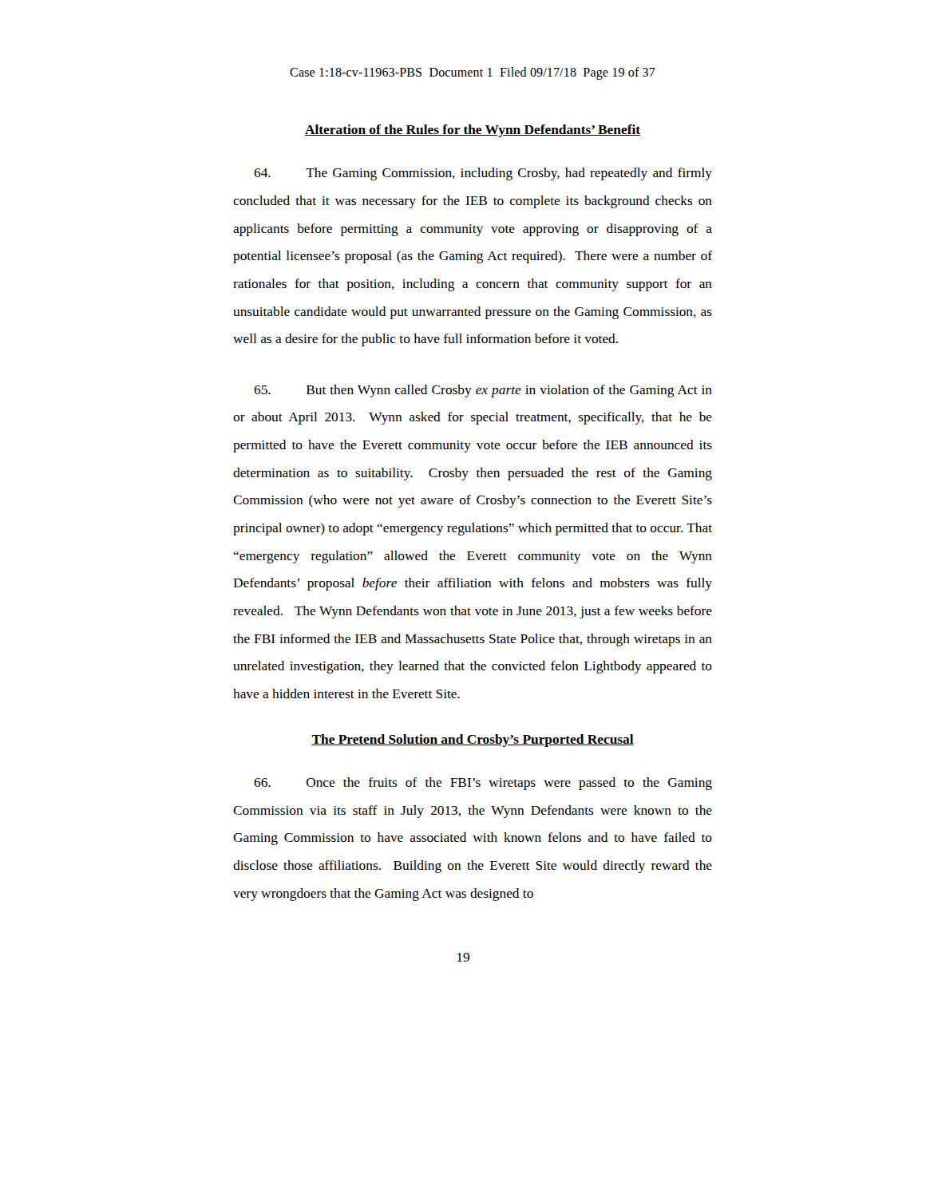Case 1:18-cv-11963-PBS Document 1 Filed 09/17/18 Page 19 of 37
Alteration of the Rules for the Wynn Defendants’ Benefit
64. The Gaming Commission, including Crosby, had repeatedly and firmly concluded that it was necessary for the IEB to complete its background checks on applicants before permitting a community vote approving or disapproving of a potential licensee’s proposal (as the Gaming Act required). There were a number of rationales for that position, including a concern that community support for an unsuitable candidate would put unwarranted pressure on the Gaming Commission, as well as a desire for the public to have full information before it voted.
65. But then Wynn called Crosby ex parte in violation of the Gaming Act in or about April 2013. Wynn asked for special treatment, specifically, that he be permitted to have the Everett community vote occur before the IEB announced its determination as to suitability. Crosby then persuaded the rest of the Gaming Commission (who were not yet aware of Crosby’s connection to the Everett Site’s principal owner) to adopt “emergency regulations” which permitted that to occur. That “emergency regulation” allowed the Everett community vote on the Wynn Defendants’ proposal before their affiliation with felons and mobsters was fully revealed. The Wynn Defendants won that vote in June 2013, just a few weeks before the FBI informed the IEB and Massachusetts State Police that, through wiretaps in an unrelated investigation, they learned that the convicted felon Lightbody appeared to have a hidden interest in the Everett Site.
The Pretend Solution and Crosby’s Purported Recusal
66. Once the fruits of the FBI’s wiretaps were passed to the Gaming Commission via its staff in July 2013, the Wynn Defendants were known to the Gaming Commission to have associated with known felons and to have failed to disclose those affiliations. Building on the Everett Site would directly reward the very wrongdoers that the Gaming Act was designed to
19